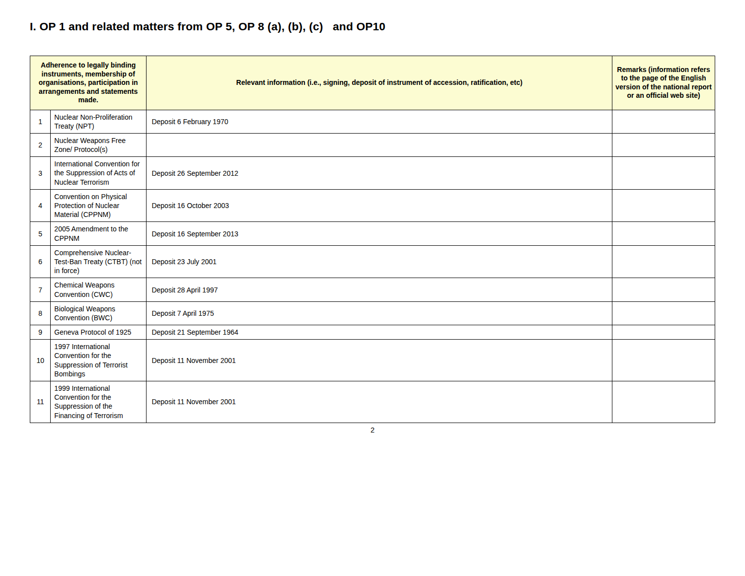I. OP 1 and related matters from OP 5, OP 8 (a), (b), (c) and OP10
| Adherence to legally binding instruments, membership of organisations, participation in arrangements and statements made. | Relevant information (i.e., signing, deposit of instrument of accession, ratification, etc) | Remarks (information refers to the page of the English version of the national report or an official web site) |
| --- | --- | --- |
| 1 | Nuclear Non-Proliferation Treaty (NPT) | Deposit 6 February 1970 | |
| 2 | Nuclear Weapons Free Zone/ Protocol(s) | | |
| 3 | International Convention for the Suppression of Acts of Nuclear Terrorism | Deposit 26 September 2012 | |
| 4 | Convention on Physical Protection of Nuclear Material (CPPNM) | Deposit 16 October 2003 | |
| 5 | 2005 Amendment to the CPPNM | Deposit 16 September 2013 | |
| 6 | Comprehensive Nuclear-Test-Ban Treaty (CTBT) (not in force) | Deposit 23 July 2001 | |
| 7 | Chemical Weapons Convention (CWC) | Deposit 28 April 1997 | |
| 8 | Biological Weapons Convention (BWC) | Deposit 7 April 1975 | |
| 9 | Geneva Protocol of 1925 | Deposit 21 September 1964 | |
| 10 | 1997 International Convention for the Suppression of Terrorist Bombings | Deposit 11 November 2001 | |
| 11 | 1999 International Convention for the Suppression of the Financing of Terrorism | Deposit 11 November 2001 | |
2